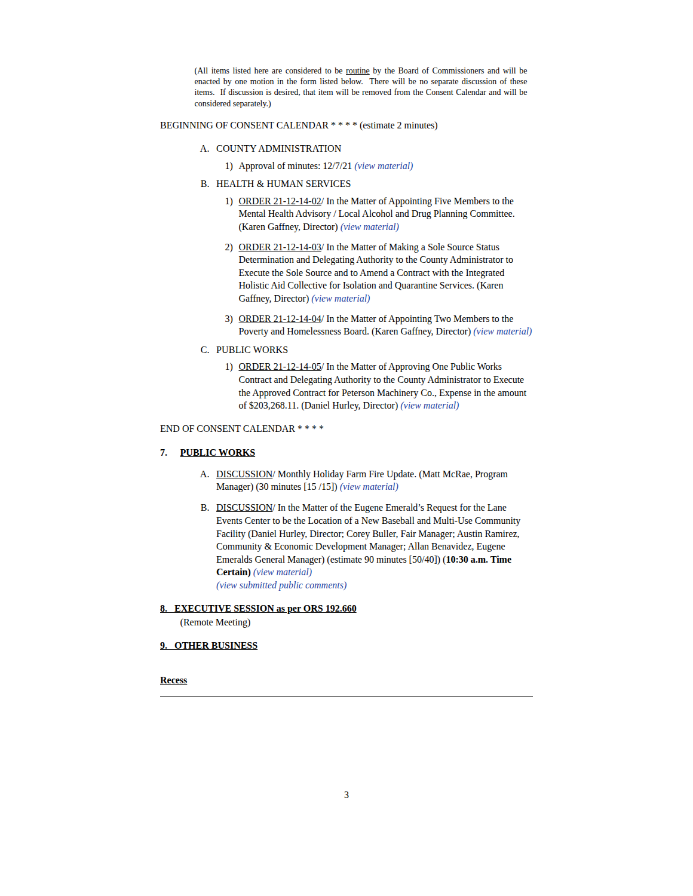(All items listed here are considered to be routine by the Board of Commissioners and will be enacted by one motion in the form listed below. There will be no separate discussion of these items. If discussion is desired, that item will be removed from the Consent Calendar and will be considered separately.)
BEGINNING OF CONSENT CALENDAR * * * * (estimate 2 minutes)
COUNTY ADMINISTRATION
Approval of minutes: 12/7/21 (view material)
HEALTH & HUMAN SERVICES
ORDER 21-12-14-02/ In the Matter of Appointing Five Members to the Mental Health Advisory / Local Alcohol and Drug Planning Committee. (Karen Gaffney, Director) (view material)
ORDER 21-12-14-03/ In the Matter of Making a Sole Source Status Determination and Delegating Authority to the County Administrator to Execute the Sole Source and to Amend a Contract with the Integrated Holistic Aid Collective for Isolation and Quarantine Services. (Karen Gaffney, Director) (view material)
ORDER 21-12-14-04/ In the Matter of Appointing Two Members to the Poverty and Homelessness Board. (Karen Gaffney, Director) (view material)
PUBLIC WORKS
ORDER 21-12-14-05/ In the Matter of Approving One Public Works Contract and Delegating Authority to the County Administrator to Execute the Approved Contract for Peterson Machinery Co., Expense in the amount of $203,268.11. (Daniel Hurley, Director) (view material)
END OF CONSENT CALENDAR * * * *
7. PUBLIC WORKS
DISCUSSION/ Monthly Holiday Farm Fire Update. (Matt McRae, Program Manager) (30 minutes [15 /15]) (view material)
DISCUSSION/ In the Matter of the Eugene Emerald’s Request for the Lane Events Center to be the Location of a New Baseball and Multi-Use Community Facility (Daniel Hurley, Director; Corey Buller, Fair Manager; Austin Ramirez, Community & Economic Development Manager; Allan Benavidez, Eugene Emeralds General Manager) (estimate 90 minutes [50/40]) (10:30 a.m. Time Certain) (view material)
(view submitted public comments)
8. EXECUTIVE SESSION as per ORS 192.660(Remote Meeting)
9. OTHER BUSINESS
Recess
3